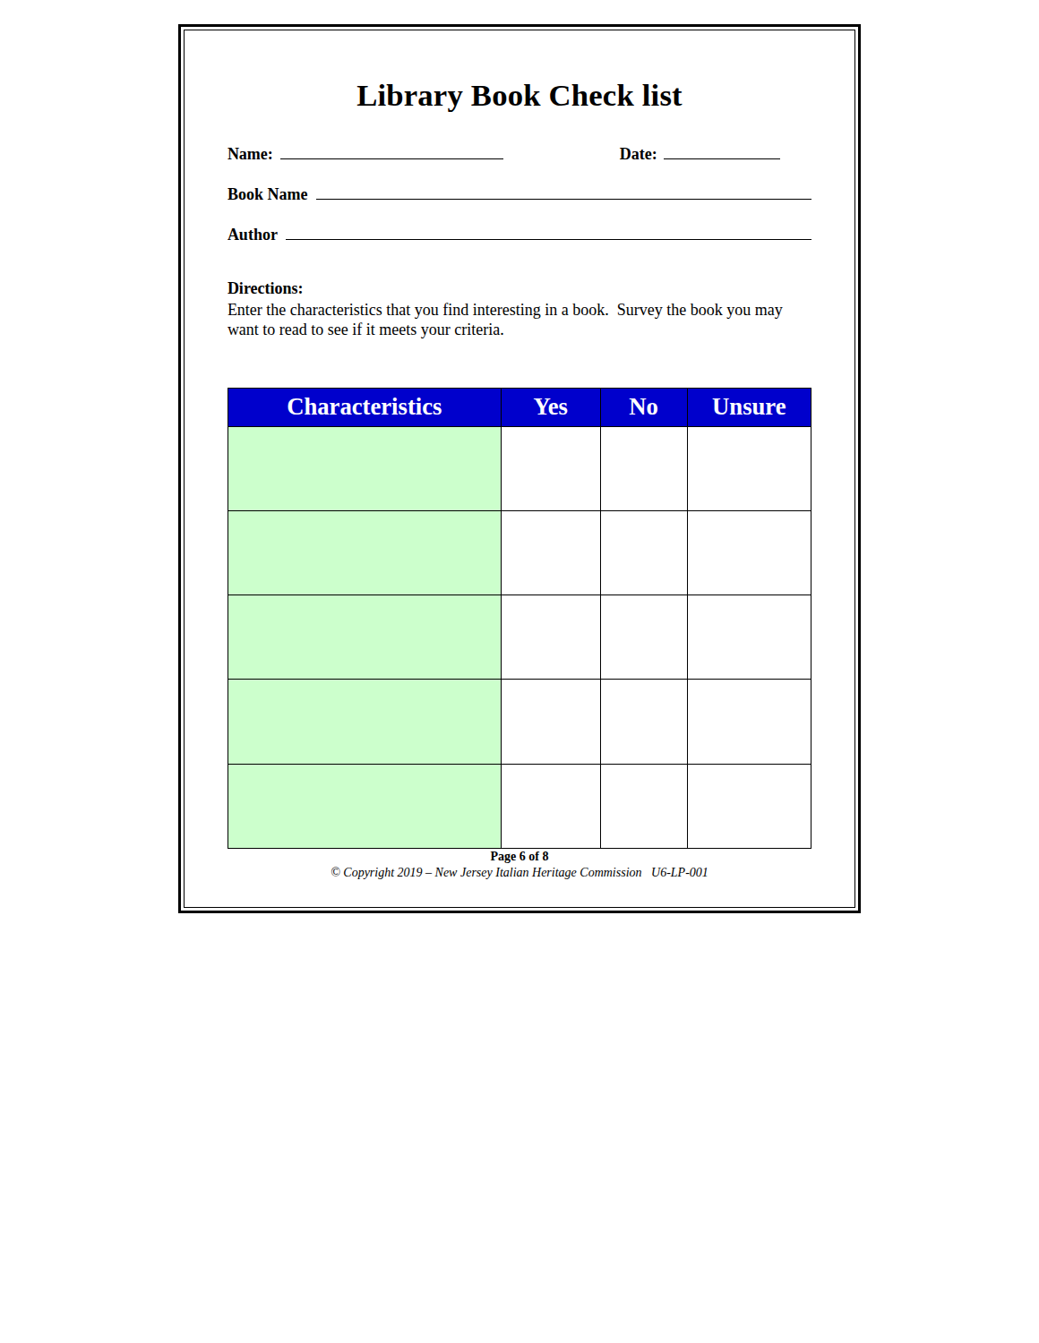Library Book Check list
Name: Date:
Book Name
Author
Directions:
Enter the characteristics that you find interesting in a book. Survey the book you may want to read to see if it meets your criteria.
| Characteristics | Yes | No | Unsure |
| --- | --- | --- | --- |
Page 6 of 8
© Copyright 2019 – New Jersey Italian Heritage Commission U6-LP-001